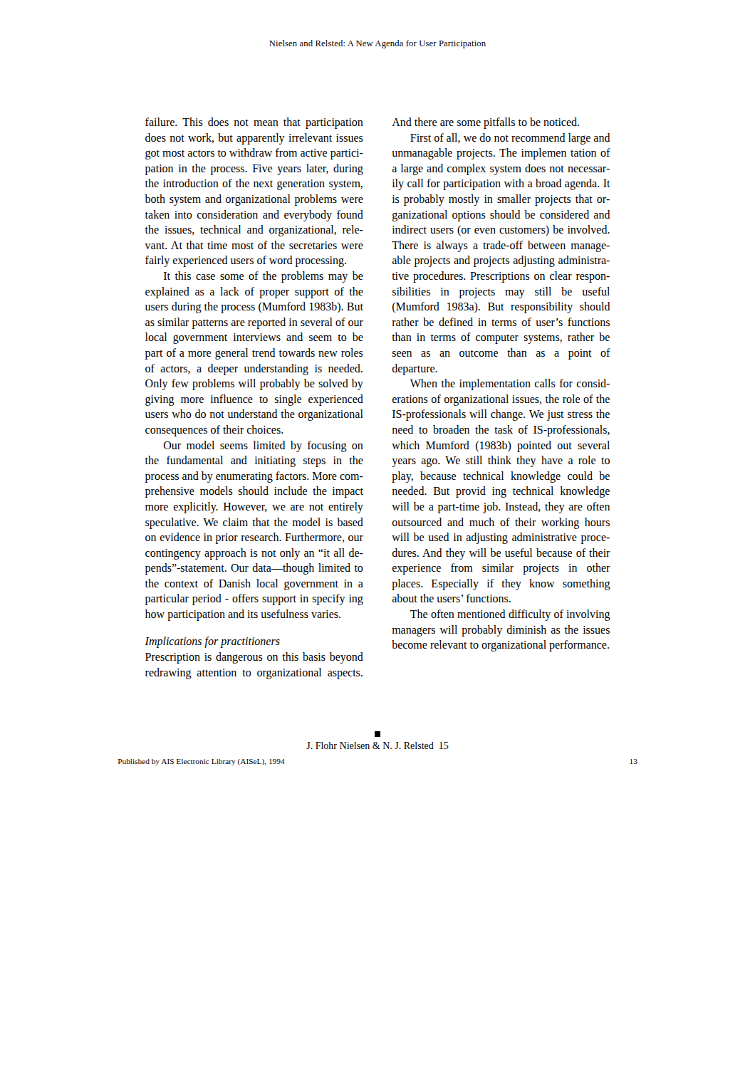Nielsen and Relsted: A New Agenda for User Participation
failure. This does not mean that participation does not work, but apparently irrelevant issues got most actors to withdraw from active participation in the process. Five years later, during the introduction of the next generation system, both system and organizational problems were taken into consideration and everybody found the issues, technical and organizational, relevant. At that time most of the secretaries were fairly experienced users of word processing.
It this case some of the problems may be explained as a lack of proper support of the users during the process (Mumford 1983b). But as similar patterns are reported in several of our local government interviews and seem to be part of a more general trend towards new roles of actors, a deeper understanding is needed. Only few problems will probably be solved by giving more influence to single experienced users who do not understand the organizational consequences of their choices.
Our model seems limited by focusing on the fundamental and initiating steps in the process and by enumerating factors. More comprehensive models should include the impact more explicitly. However, we are not entirely speculative. We claim that the model is based on evidence in prior research. Furthermore, our contingency approach is not only an “it all depends”-statement. Our data—though limited to the context of Danish local government in a particular period - offers support in specify ing how participation and its usefulness varies.
Implications for practitioners
Prescription is dangerous on this basis beyond redrawing attention to organizational aspects. And there are some pitfalls to be noticed.
First of all, we do not recommend large and unmanagable projects. The implemen tation of a large and complex system does not necessarily call for participation with a broad agenda. It is probably mostly in smaller projects that organizational options should be considered and indirect users (or even customers) be involved. There is always a trade-off between manageable projects and projects adjusting administrative procedures. Prescriptions on clear responsibilities in projects may still be useful (Mumford 1983a). But responsibility should rather be defined in terms of user’s functions than in terms of computer systems, rather be seen as an outcome than as a point of departure.
When the implementation calls for considerations of organizational issues, the role of the IS-professionals will change. We just stress the need to broaden the task of IS-professionals, which Mumford (1983b) pointed out several years ago. We still think they have a role to play, because technical knowledge could be needed. But provid ing technical knowledge will be a part-time job. Instead, they are often outsourced and much of their working hours will be used in adjusting administrative procedures. And they will be useful because of their experience from similar projects in other places. Especially if they know something about the users’ functions.
The often mentioned difficulty of involving managers will probably diminish as the issues become relevant to organizational performance.
J. Flohr Nielsen & N. J. Relsted 15
Published by AIS Electronic Library (AISeL), 1994 13